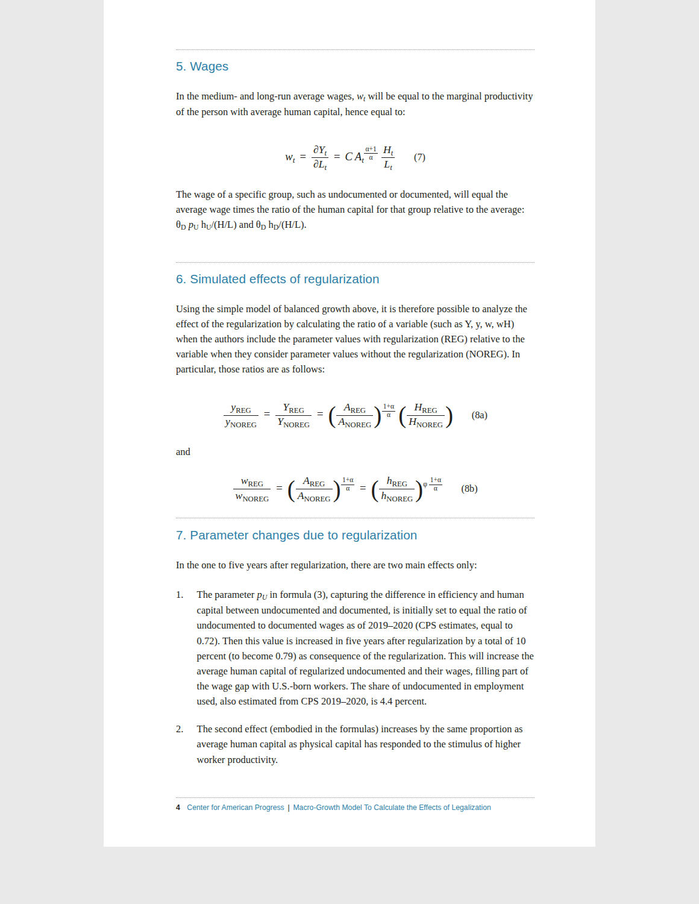5. Wages
In the medium- and long-run average wages, wt will be equal to the marginal productivity of the person with average human capital, hence equal to:
wt = ∂Yt∂Lt = C At α+1 α Ht Lt (7)
The wage of a specific group, such as undocumented or documented, will equal the average wage times the ratio of the human capital for that group relative to the average: θD pU hU/(H/L) and θD hD/(H/L).
6. Simulated effects of regularization
Using the simple model of balanced growth above, it is therefore possible to analyze the effect of the regularization by calculating the ratio of a variable (such as Y, y, w, wH) when the authors include the parameter values with regularization (REG) relative to the variable when they consider parameter values without the regularization (NOREG). In particular, those ratios are as follows:
yREG yNOREG = YREG YNOREG = (AREG ANOREG) 1+α α (HREG HNOREG) (8a)
and
wREG wNOREG = (AREG ANOREG) 1+α α = (hREG hNOREG) φ 1+α α (8b)
7. Parameter changes due to regularization
In the one to five years after regularization, there are two main effects only:
The parameter pU in formula (3), capturing the difference in efficiency and human capital between undocumented and documented, is initially set to equal the ratio of undocumented to documented wages as of 2019–2020 (CPS estimates, equal to 0.72). Then this value is increased in five years after regularization by a total of 10 percent (to become 0.79) as consequence of the regularization. This will increase the average human capital of regularized undocumented and their wages, filling part of the wage gap with U.S.-born workers. The share of undocumented in employment used, also estimated from CPS 2019–2020, is 4.4 percent.
The second effect (embodied in the formulas) increases by the same proportion as average human capital as physical capital has responded to the stimulus of higher worker productivity.
4 Center for American Progress|Macro-Growth Model To Calculate the Effects of Legalization